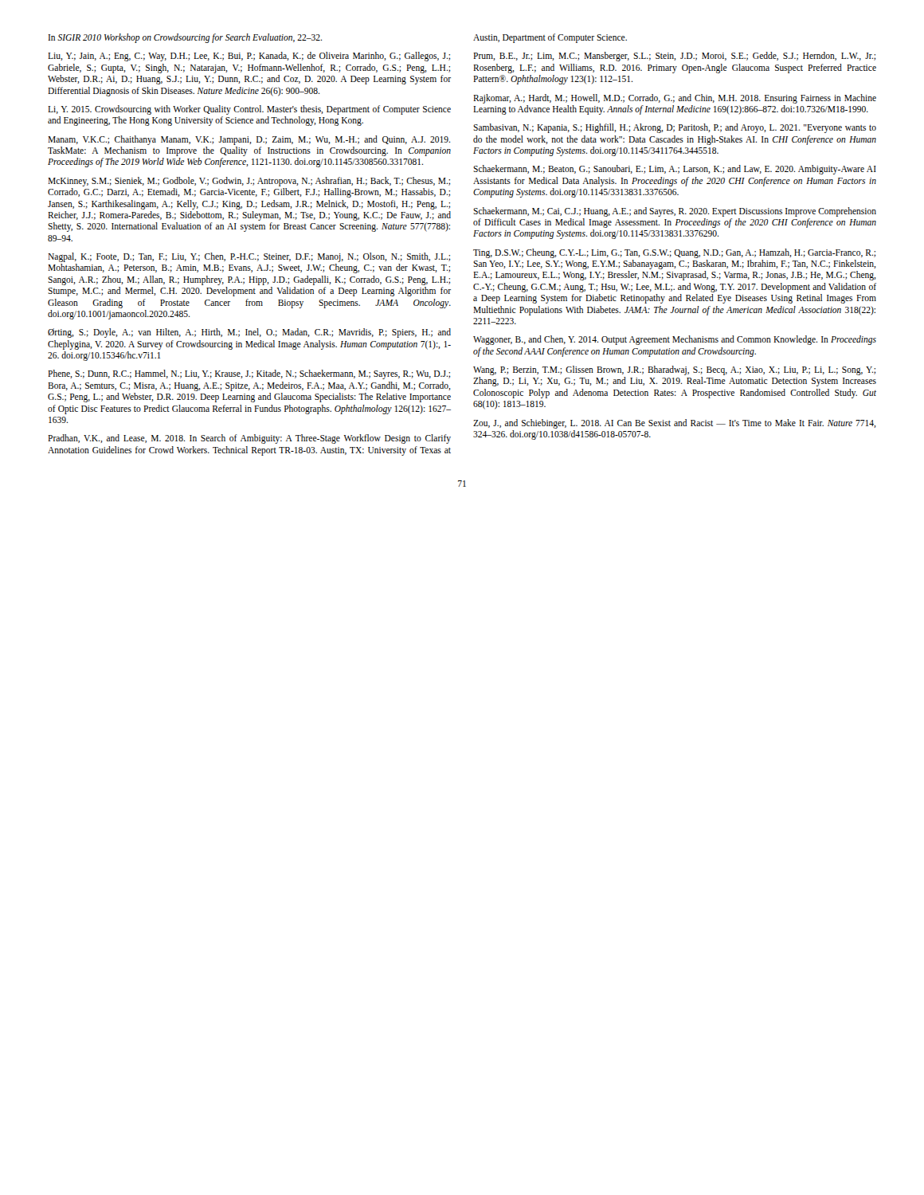In SIGIR 2010 Workshop on Crowdsourcing for Search Evaluation, 22–32.
Liu, Y.; Jain, A.; Eng, C.; Way, D.H.; Lee, K.; Bui, P.; Kanada, K.; de Oliveira Marinho, G.; Gallegos, J.; Gabriele, S.; Gupta, V.; Singh, N.; Natarajan, V.; Hofmann-Wellenhof, R.; Corrado, G.S.; Peng, L.H.; Webster, D.R.; Ai, D.; Huang, S.J.; Liu, Y.; Dunn, R.C.; and Coz, D. 2020. A Deep Learning System for Differential Diagnosis of Skin Diseases. Nature Medicine 26(6): 900–908.
Li, Y. 2015. Crowdsourcing with Worker Quality Control. Master's thesis, Department of Computer Science and Engineering, The Hong Kong University of Science and Technology, Hong Kong.
Manam, V.K.C.; Chaithanya Manam, V.K.; Jampani, D.; Zaim, M.; Wu, M.-H.; and Quinn, A.J. 2019. TaskMate: A Mechanism to Improve the Quality of Instructions in Crowdsourcing. In Companion Proceedings of The 2019 World Wide Web Conference, 1121-1130. doi.org/10.1145/3308560.3317081.
McKinney, S.M.; Sieniek, M.; Godbole, V.; Godwin, J.; Antropova, N.; Ashrafian, H.; Back, T.; Chesus, M.; Corrado, G.C.; Darzi, A.; Etemadi, M.; Garcia-Vicente, F.; Gilbert, F.J.; Halling-Brown, M.; Hassabis, D.; Jansen, S.; Karthikesalingam, A.; Kelly, C.J.; King, D.; Ledsam, J.R.; Melnick, D.; Mostofi, H.; Peng, L.; Reicher, J.J.; Romera-Paredes, B.; Sidebottom, R.; Suleyman, M.; Tse, D.; Young, K.C.; De Fauw, J.; and Shetty, S. 2020. International Evaluation of an AI system for Breast Cancer Screening. Nature 577(7788): 89–94.
Nagpal, K.; Foote, D.; Tan, F.; Liu, Y.; Chen, P.-H.C.; Steiner, D.F.; Manoj, N.; Olson, N.; Smith, J.L.; Mohtashamian, A.; Peterson, B.; Amin, M.B.; Evans, A.J.; Sweet, J.W.; Cheung, C.; van der Kwast, T.; Sangoi, A.R.; Zhou, M.; Allan, R.; Humphrey, P.A.; Hipp, J.D.; Gadepalli, K.; Corrado, G.S.; Peng, L.H.; Stumpe, M.C.; and Mermel, C.H. 2020. Development and Validation of a Deep Learning Algorithm for Gleason Grading of Prostate Cancer from Biopsy Specimens. JAMA Oncology. doi.org/10.1001/jamaoncol.2020.2485.
Ørting, S.; Doyle, A.; van Hilten, A.; Hirth, M.; Inel, O.; Madan, C.R.; Mavridis, P.; Spiers, H.; and Cheplygina, V. 2020. A Survey of Crowdsourcing in Medical Image Analysis. Human Computation 7(1):, 1-26. doi.org/10.15346/hc.v7i1.1
Phene, S.; Dunn, R.C.; Hammel, N.; Liu, Y.; Krause, J.; Kitade, N.; Schaekermann, M.; Sayres, R.; Wu, D.J.; Bora, A.; Semturs, C.; Misra, A.; Huang, A.E.; Spitze, A.; Medeiros, F.A.; Maa, A.Y.; Gandhi, M.; Corrado, G.S.; Peng, L.; and Webster, D.R. 2019. Deep Learning and Glaucoma Specialists: The Relative Importance of Optic Disc Features to Predict Glaucoma Referral in Fundus Photographs. Ophthalmology 126(12): 1627–1639.
Pradhan, V.K., and Lease, M. 2018. In Search of Ambiguity: A Three-Stage Workflow Design to Clarify Annotation Guidelines for Crowd Workers. Technical Report TR-18-03. Austin, TX: University of Texas at Austin, Department of Computer Science.
Prum, B.E., Jr.; Lim, M.C.; Mansberger, S.L.; Stein, J.D.; Moroi, S.E.; Gedde, S.J.; Herndon, L.W., Jr.; Rosenberg, L.F.; and Williams, R.D. 2016. Primary Open-Angle Glaucoma Suspect Preferred Practice Pattern®. Ophthalmology 123(1): 112–151.
Rajkomar, A.; Hardt, M.; Howell, M.D.; Corrado, G.; and Chin, M.H. 2018. Ensuring Fairness in Machine Learning to Advance Health Equity. Annals of Internal Medicine 169(12):866–872. doi:10.7326/M18-1990.
Sambasivan, N.; Kapania, S.; Highfill, H.; Akrong, D; Paritosh, P.; and Aroyo, L. 2021. "Everyone wants to do the model work, not the data work": Data Cascades in High-Stakes AI. In CHI Conference on Human Factors in Computing Systems. doi.org/10.1145/3411764.3445518.
Schaekermann, M.; Beaton, G.; Sanoubari, E.; Lim, A.; Larson, K.; and Law, E. 2020. Ambiguity-Aware AI Assistants for Medical Data Analysis. In Proceedings of the 2020 CHI Conference on Human Factors in Computing Systems. doi.org/10.1145/3313831.3376506.
Schaekermann, M.; Cai, C.J.; Huang, A.E.; and Sayres, R. 2020. Expert Discussions Improve Comprehension of Difficult Cases in Medical Image Assessment. In Proceedings of the 2020 CHI Conference on Human Factors in Computing Systems. doi.org/10.1145/3313831.3376290.
Ting, D.S.W.; Cheung, C.Y.-L.; Lim, G.; Tan, G.S.W.; Quang, N.D.; Gan, A.; Hamzah, H.; Garcia-Franco, R.; San Yeo, I.Y.; Lee, S.Y.; Wong, E.Y.M.; Sabanayagam, C.; Baskaran, M.; Ibrahim, F.; Tan, N.C.; Finkelstein, E.A.; Lamoureux, E.L.; Wong, I.Y.; Bressler, N.M.; Sivaprasad, S.; Varma, R.; Jonas, J.B.; He, M.G.; Cheng, C.-Y.; Cheung, G.C.M.; Aung, T.; Hsu, W.; Lee, M.L;. and Wong, T.Y. 2017. Development and Validation of a Deep Learning System for Diabetic Retinopathy and Related Eye Diseases Using Retinal Images From Multiethnic Populations With Diabetes. JAMA: The Journal of the American Medical Association 318(22): 2211–2223.
Waggoner, B., and Chen, Y. 2014. Output Agreement Mechanisms and Common Knowledge. In Proceedings of the Second AAAI Conference on Human Computation and Crowdsourcing.
Wang, P.; Berzin, T.M.; Glissen Brown, J.R.; Bharadwaj, S.; Becq, A.; Xiao, X.; Liu, P.; Li, L.; Song, Y.; Zhang, D.; Li, Y.; Xu, G.; Tu, M.; and Liu, X. 2019. Real-Time Automatic Detection System Increases Colonoscopic Polyp and Adenoma Detection Rates: A Prospective Randomised Controlled Study. Gut 68(10): 1813–1819.
Zou, J., and Schiebinger, L. 2018. AI Can Be Sexist and Racist — It's Time to Make It Fair. Nature 7714, 324–326. doi.org/10.1038/d41586-018-05707-8.
71